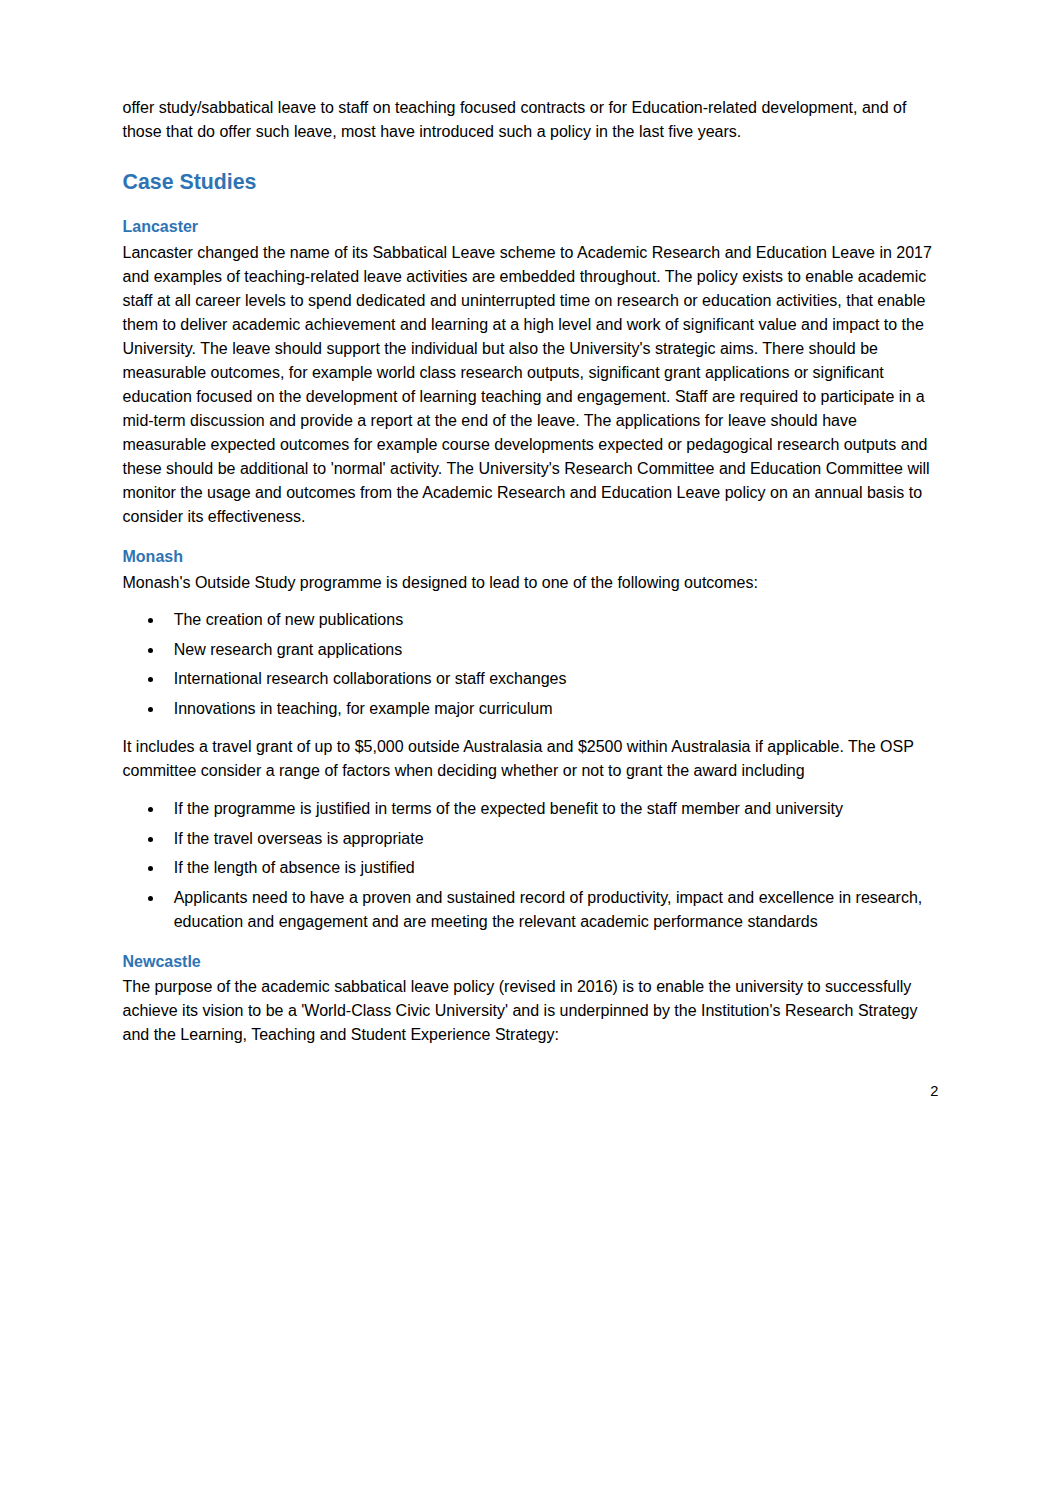offer study/sabbatical leave to staff on teaching focused contracts or for Education-related development, and of those that do offer such leave, most have introduced such a policy in the last five years.
Case Studies
Lancaster
Lancaster changed the name of its Sabbatical Leave scheme to Academic Research and Education Leave in 2017 and examples of teaching-related leave activities are embedded throughout. The policy exists to enable academic staff at all career levels to spend dedicated and uninterrupted time on research or education activities, that enable them to deliver academic achievement and learning at a high level and work of significant value and impact to the University. The leave should support the individual but also the University's strategic aims. There should be measurable outcomes, for example world class research outputs, significant grant applications or significant education focused on the development of learning teaching and engagement. Staff are required to participate in a mid-term discussion and provide a report at the end of the leave. The applications for leave should have measurable expected outcomes for example course developments expected or pedagogical research outputs and these should be additional to 'normal' activity. The University's Research Committee and Education Committee will monitor the usage and outcomes from the Academic Research and Education Leave policy on an annual basis to consider its effectiveness.
Monash
Monash's Outside Study programme is designed to lead to one of the following outcomes:
The creation of new publications
New research grant applications
International research collaborations or staff exchanges
Innovations in teaching, for example major curriculum
It includes a travel grant of up to $5,000 outside Australasia and $2500 within Australasia if applicable. The OSP committee consider a range of factors when deciding whether or not to grant the award including
If the programme is justified in terms of the expected benefit to the staff member and university
If the travel overseas is appropriate
If the length of absence is justified
Applicants need to have a proven and sustained record of productivity, impact and excellence in research, education and engagement and are meeting the relevant academic performance standards
Newcastle
The purpose of the academic sabbatical leave policy (revised in 2016) is to enable the university to successfully achieve its vision to be a 'World-Class Civic University' and is underpinned by the Institution's Research Strategy and the Learning, Teaching and Student Experience Strategy:
2